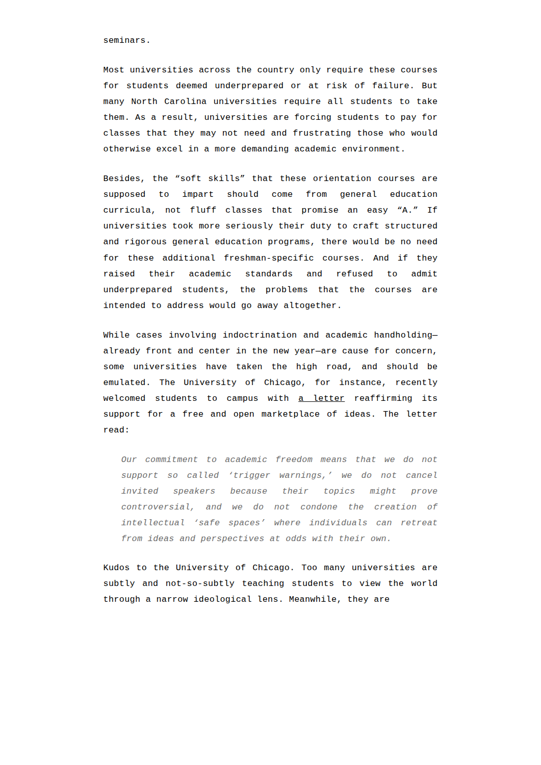seminars.
Most universities across the country only require these courses for students deemed underprepared or at risk of failure. But many North Carolina universities require all students to take them. As a result, universities are forcing students to pay for classes that they may not need and frustrating those who would otherwise excel in a more demanding academic environment.
Besides, the “soft skills” that these orientation courses are supposed to impart should come from general education curricula, not fluff classes that promise an easy “A.” If universities took more seriously their duty to craft structured and rigorous general education programs, there would be no need for these additional freshman-specific courses. And if they raised their academic standards and refused to admit underprepared students, the problems that the courses are intended to address would go away altogether.
While cases involving indoctrination and academic handholding—already front and center in the new year—are cause for concern, some universities have taken the high road, and should be emulated. The University of Chicago, for instance, recently welcomed students to campus with a letter reaffirming its support for a free and open marketplace of ideas. The letter read:
Our commitment to academic freedom means that we do not support so called ‘trigger warnings,’ we do not cancel invited speakers because their topics might prove controversial, and we do not condone the creation of intellectual ‘safe spaces’ where individuals can retreat from ideas and perspectives at odds with their own.
Kudos to the University of Chicago. Too many universities are subtly and not-so-subtly teaching students to view the world through a narrow ideological lens. Meanwhile, they are